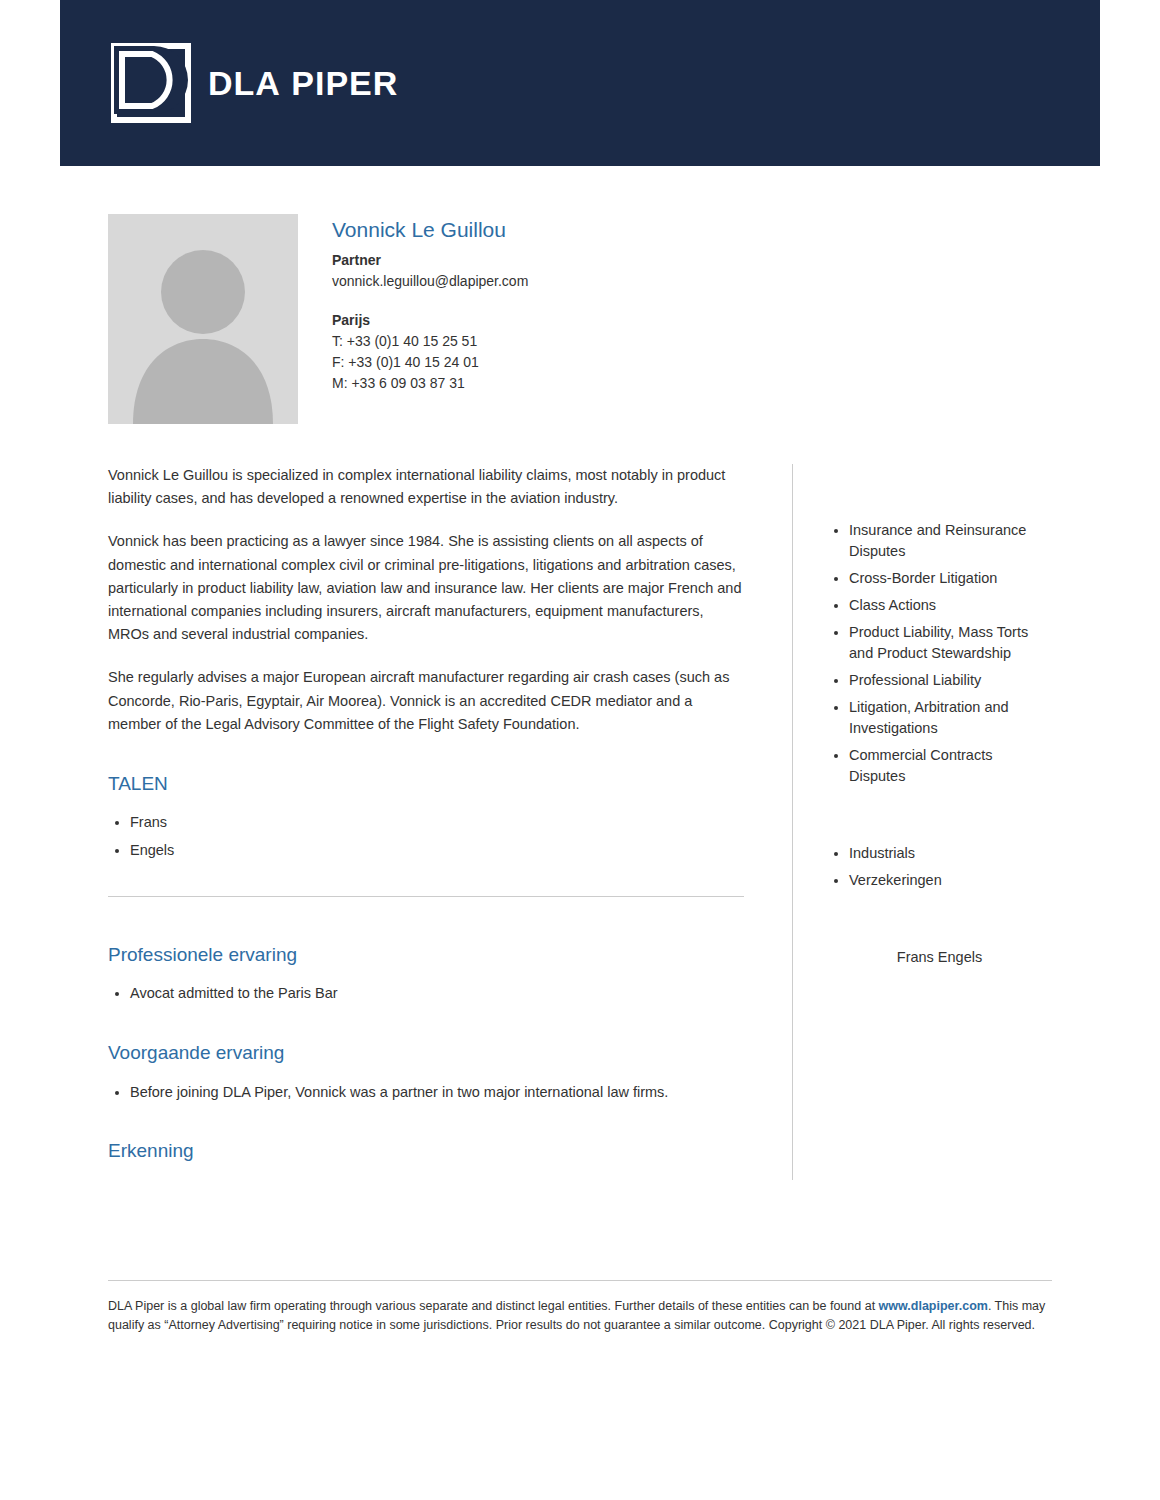DLA PIPER
Vonnick Le Guillou
Partner
vonnick.leguillou@dlapiper.com
Parijs
T: +33 (0)1 40 15 25 51
F: +33 (0)1 40 15 24 01
M: +33 6 09 03 87 31
Vonnick Le Guillou is specialized in complex international liability claims, most notably in product liability cases, and has developed a renowned expertise in the aviation industry.
Vonnick has been practicing as a lawyer since 1984. She is assisting clients on all aspects of domestic and international complex civil or criminal pre-litigations, litigations and arbitration cases, particularly in product liability law, aviation law and insurance law. Her clients are major French and international companies including insurers, aircraft manufacturers, equipment manufacturers, MROs and several industrial companies.
She regularly advises a major European aircraft manufacturer regarding air crash cases (such as Concorde, Rio-Paris, Egyptair, Air Moorea). Vonnick is an accredited CEDR mediator and a member of the Legal Advisory Committee of the Flight Safety Foundation.
TALEN
Frans
Engels
Professionele ervaring
Avocat admitted to the Paris Bar
Voorgaande ervaring
Before joining DLA Piper, Vonnick was a partner in two major international law firms.
Erkenning
Insurance and Reinsurance Disputes
Cross-Border Litigation
Class Actions
Product Liability, Mass Torts and Product Stewardship
Professional Liability
Litigation, Arbitration and Investigations
Commercial Contracts Disputes
Industrials
Verzekeringen
Frans Engels
DLA Piper is a global law firm operating through various separate and distinct legal entities. Further details of these entities can be found at www.dlapiper.com. This may qualify as “Attorney Advertising” requiring notice in some jurisdictions. Prior results do not guarantee a similar outcome. Copyright © 2021 DLA Piper. All rights reserved.